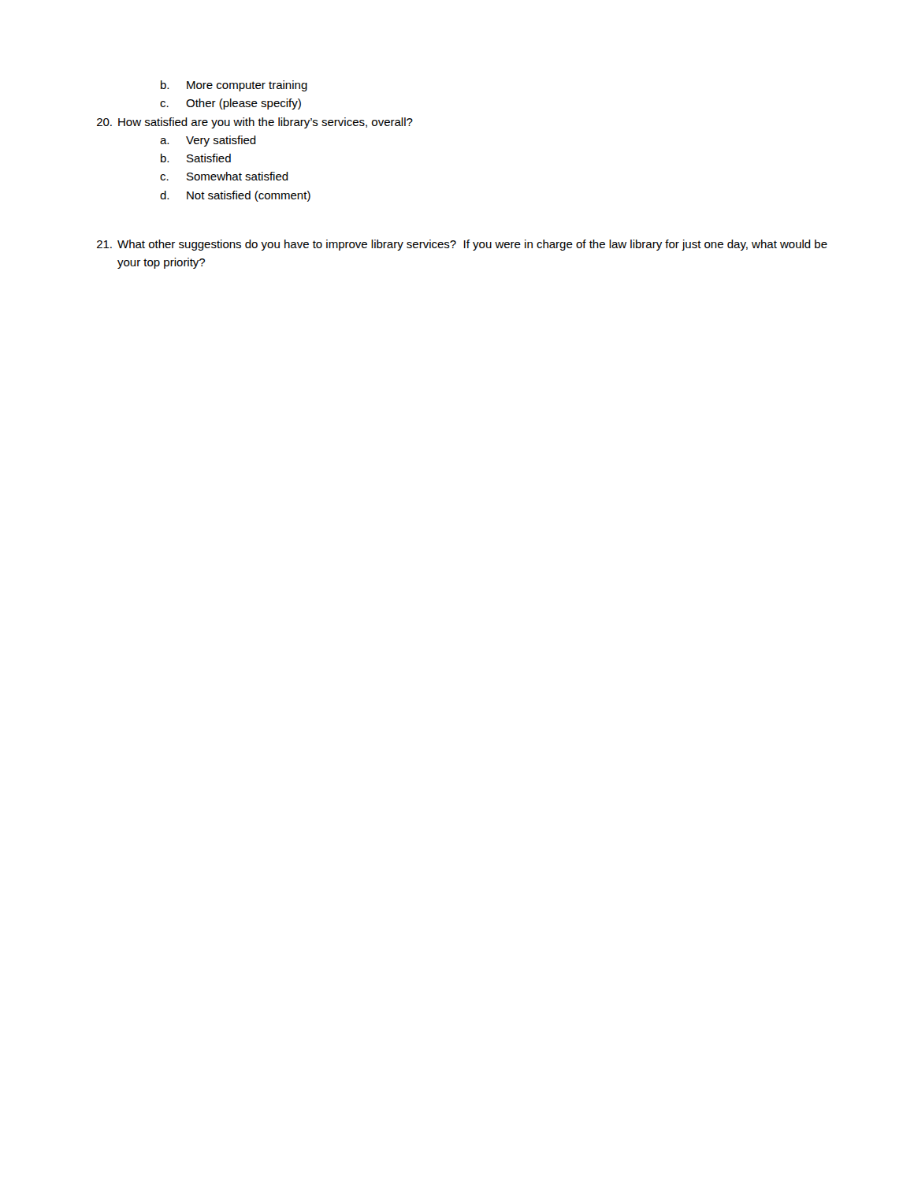b. More computer training
c. Other (please specify)
20. How satisfied are you with the library’s services, overall?
a. Very satisfied
b. Satisfied
c. Somewhat satisfied
d. Not satisfied (comment)
21.
What other suggestions do you have to improve library services? If you were in charge of the law library for just one day, what would be your top priority?